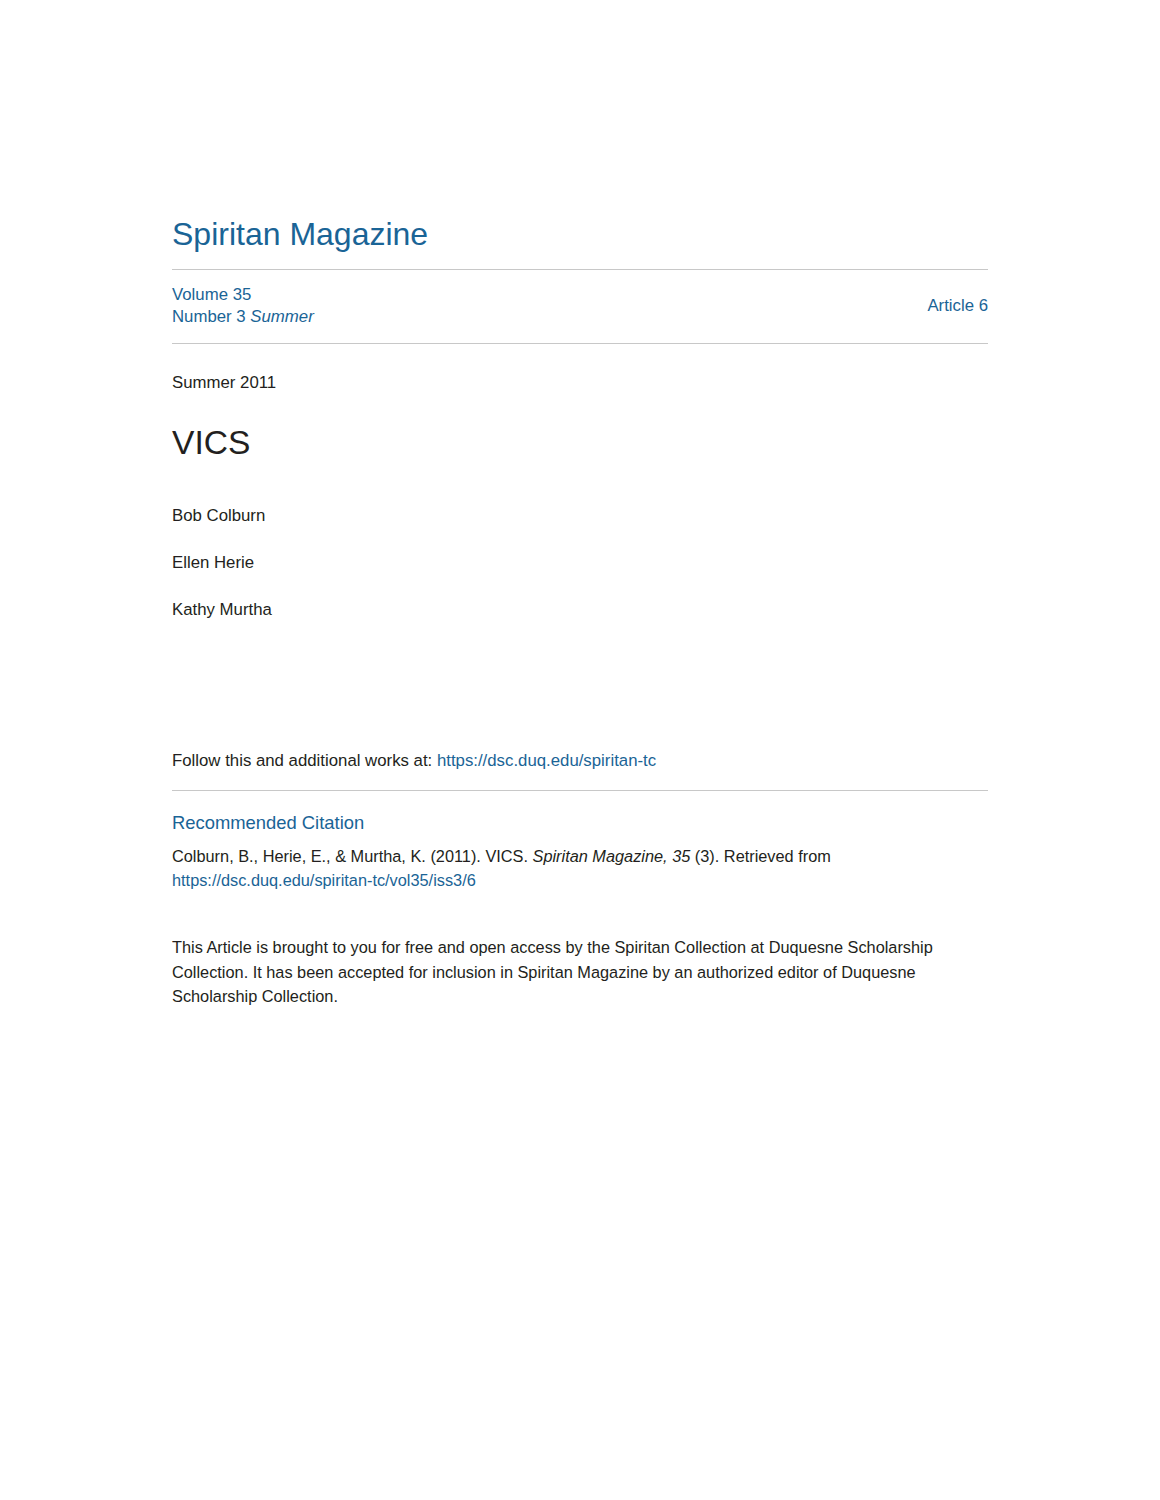Spiritan Magazine
Volume 35
Number 3 Summer
Article 6
Summer 2011
VICS
Bob Colburn
Ellen Herie
Kathy Murtha
Follow this and additional works at: https://dsc.duq.edu/spiritan-tc
Recommended Citation
Colburn, B., Herie, E., & Murtha, K. (2011). VICS. Spiritan Magazine, 35 (3). Retrieved from https://dsc.duq.edu/spiritan-tc/vol35/iss3/6
This Article is brought to you for free and open access by the Spiritan Collection at Duquesne Scholarship Collection. It has been accepted for inclusion in Spiritan Magazine by an authorized editor of Duquesne Scholarship Collection.